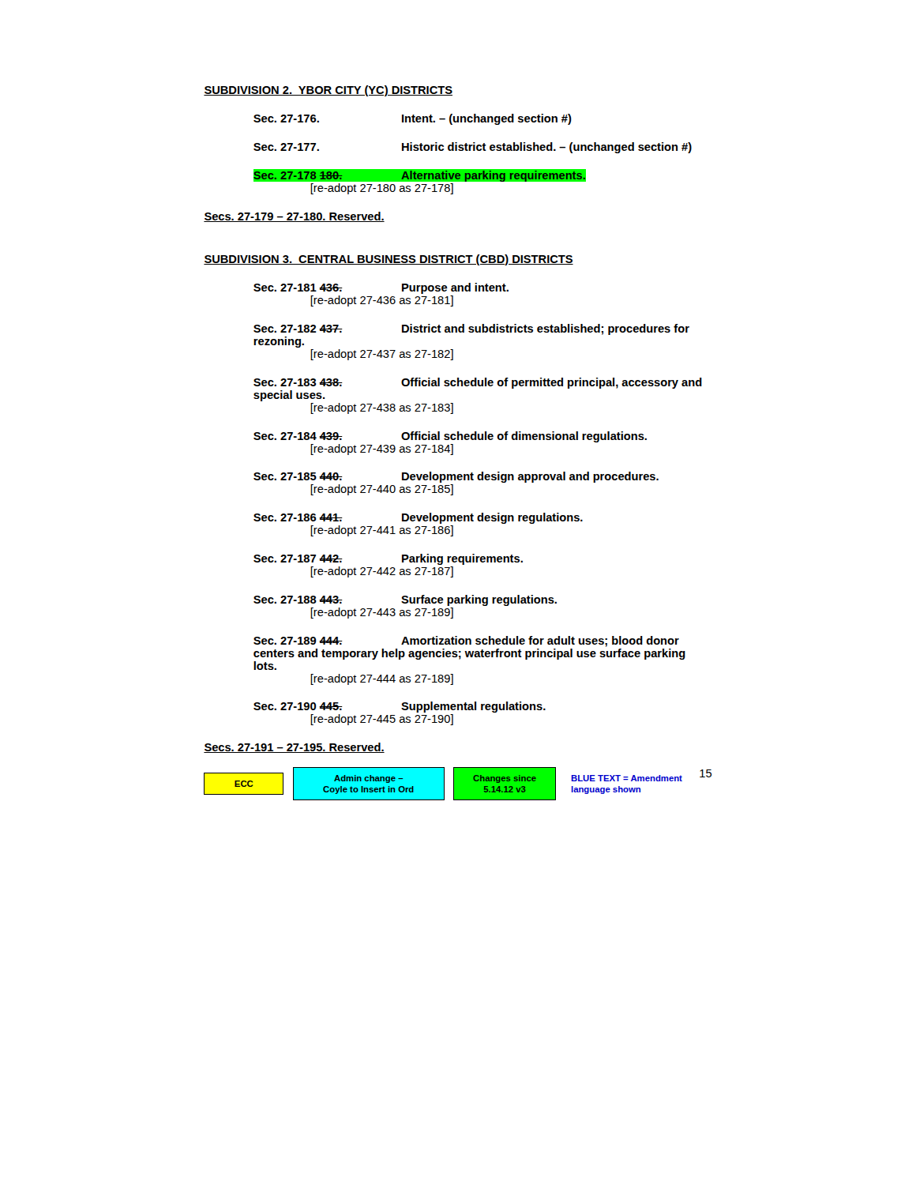SUBDIVISION 2. YBOR CITY (YC) DISTRICTS
Sec. 27-176. Intent. – (unchanged section #)
Sec. 27-177. Historic district established. – (unchanged section #)
Sec. 27-178 180. Alternative parking requirements.
[re-adopt 27-180 as 27-178]
Secs. 27-179 – 27-180. Reserved.
SUBDIVISION 3. CENTRAL BUSINESS DISTRICT (CBD) DISTRICTS
Sec. 27-181 436. Purpose and intent.
[re-adopt 27-436 as 27-181]
Sec. 27-182 437. District and subdistricts established; procedures for rezoning.
[re-adopt 27-437 as 27-182]
Sec. 27-183 438. Official schedule of permitted principal, accessory and special uses.
[re-adopt 27-438 as 27-183]
Sec. 27-184 439. Official schedule of dimensional regulations.
[re-adopt 27-439 as 27-184]
Sec. 27-185 440. Development design approval and procedures.
[re-adopt 27-440 as 27-185]
Sec. 27-186 441. Development design regulations.
[re-adopt 27-441 as 27-186]
Sec. 27-187 442. Parking requirements.
[re-adopt 27-442 as 27-187]
Sec. 27-188 443. Surface parking regulations.
[re-adopt 27-443 as 27-189]
Sec. 27-189 444. Amortization schedule for adult uses; blood donor centers and temporary help agencies; waterfront principal use surface parking lots.
[re-adopt 27-444 as 27-189]
Sec. 27-190 445. Supplemental regulations.
[re-adopt 27-445 as 27-190]
Secs. 27-191 – 27-195. Reserved.
ECC
Admin change –
Coyle to Insert in Ord
Changes since
5.14.12 v3
BLUE TEXT = Amendment
language shown
15